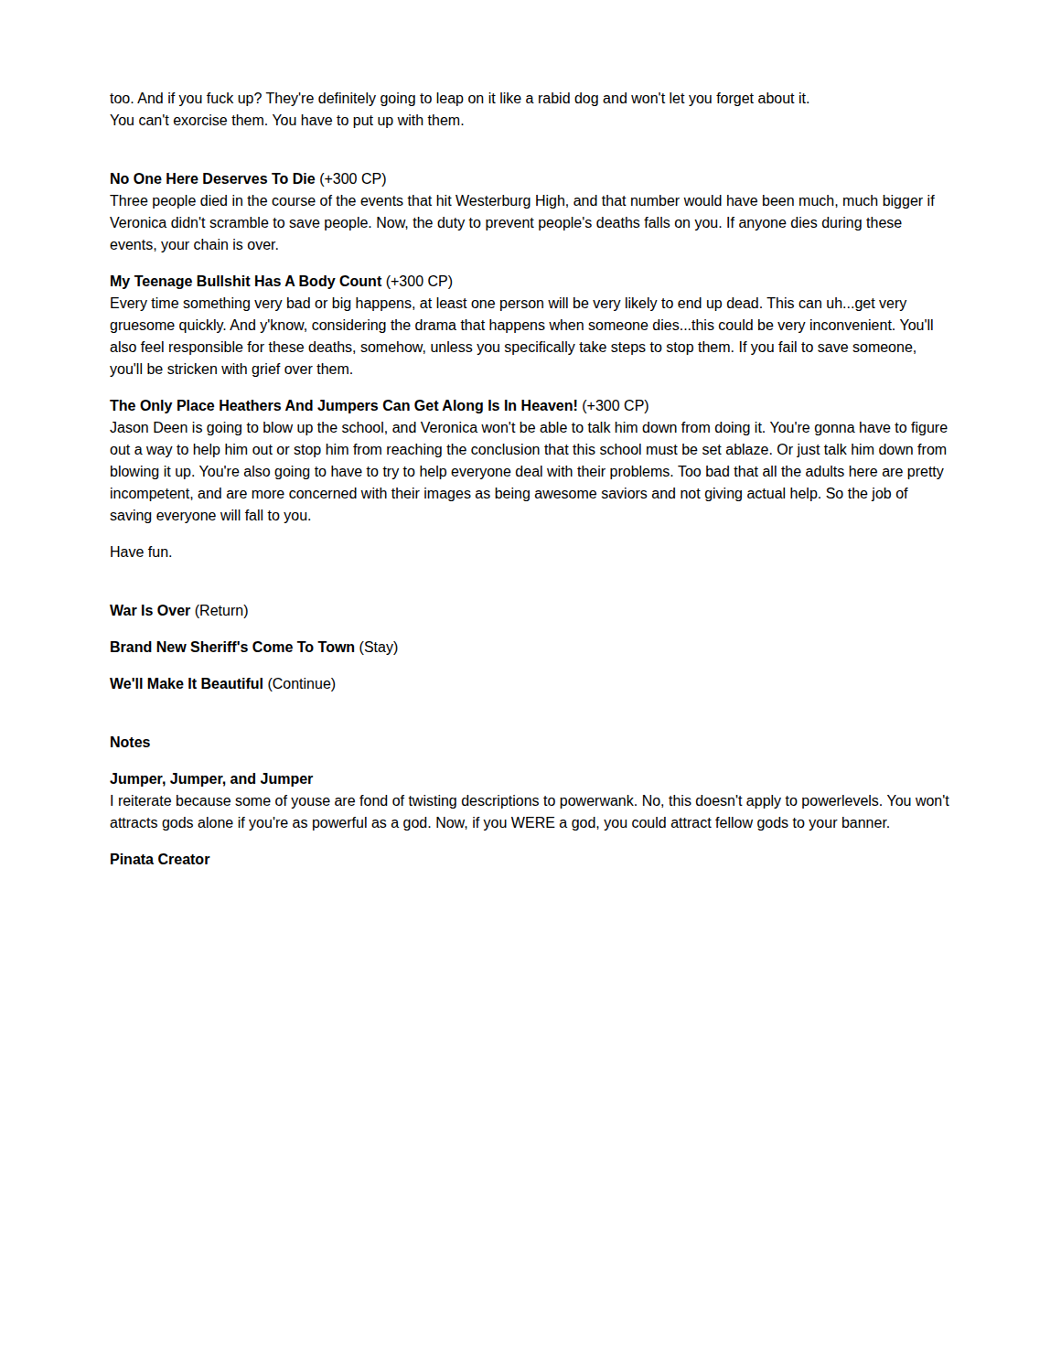too. And if you fuck up? They're definitely going to leap on it like a rabid dog and won't let you forget about it.
You can't exorcise them. You have to put up with them.
No One Here Deserves To Die (+300 CP)
Three people died in the course of the events that hit Westerburg High, and that number would have been much, much bigger if Veronica didn't scramble to save people. Now, the duty to prevent people's deaths falls on you. If anyone dies during these events, your chain is over.
My Teenage Bullshit Has A Body Count (+300 CP)
Every time something very bad or big happens, at least one person will be very likely to end up dead. This can uh...get very gruesome quickly. And y'know, considering the drama that happens when someone dies...this could be very inconvenient. You'll also feel responsible for these deaths, somehow, unless you specifically take steps to stop them. If you fail to save someone, you'll be stricken with grief over them.
The Only Place Heathers And Jumpers Can Get Along Is In Heaven! (+300 CP)
Jason Deen is going to blow up the school, and Veronica won't be able to talk him down from doing it. You're gonna have to figure out a way to help him out or stop him from reaching the conclusion that this school must be set ablaze. Or just talk him down from blowing it up. You're also going to have to try to help everyone deal with their problems. Too bad that all the adults here are pretty incompetent, and are more concerned with their images as being awesome saviors and not giving actual help. So the job of saving everyone will fall to you.
Have fun.
War Is Over (Return)
Brand New Sheriff's Come To Town (Stay)
We'll Make It Beautiful (Continue)
Notes
Jumper, Jumper, and Jumper
I reiterate because some of youse are fond of twisting descriptions to powerwank. No, this doesn't apply to powerlevels. You won't attracts gods alone if you're as powerful as a god. Now, if you WERE a god, you could attract fellow gods to your banner.
Pinata Creator